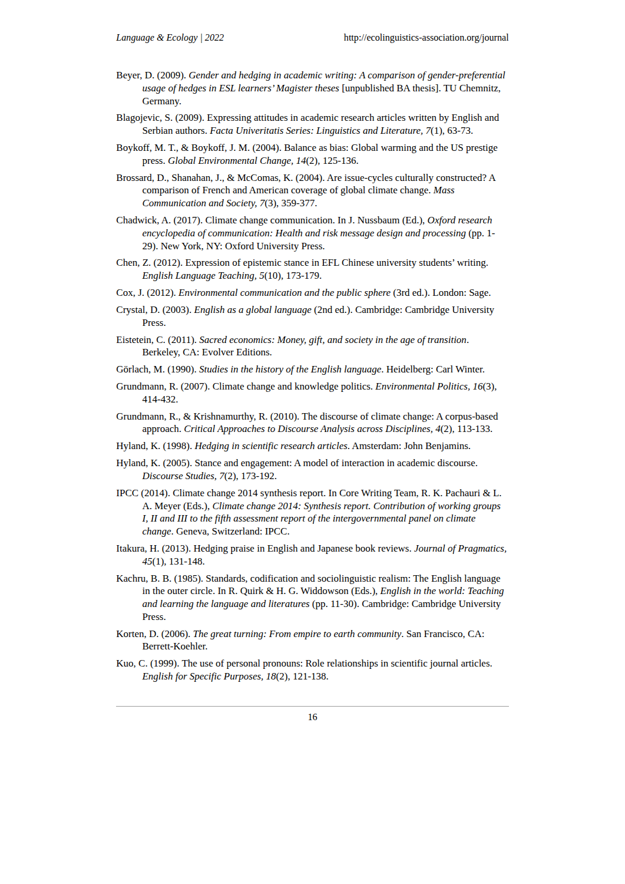Language & Ecology | 2022 http://ecolinguistics-association.org/journal
Beyer, D. (2009). Gender and hedging in academic writing: A comparison of gender-preferential usage of hedges in ESL learners’ Magister theses [unpublished BA thesis]. TU Chemnitz, Germany.
Blagojevic, S. (2009). Expressing attitudes in academic research articles written by English and Serbian authors. Facta Univeritatis Series: Linguistics and Literature, 7(1), 63-73.
Boykoff, M. T., & Boykoff, J. M. (2004). Balance as bias: Global warming and the US prestige press. Global Environmental Change, 14(2), 125-136.
Brossard, D., Shanahan, J., & McComas, K. (2004). Are issue-cycles culturally constructed? A comparison of French and American coverage of global climate change. Mass Communication and Society, 7(3), 359-377.
Chadwick, A. (2017). Climate change communication. In J. Nussbaum (Ed.), Oxford research encyclopedia of communication: Health and risk message design and processing (pp. 1-29). New York, NY: Oxford University Press.
Chen, Z. (2012). Expression of epistemic stance in EFL Chinese university students’ writing. English Language Teaching, 5(10), 173-179.
Cox, J. (2012). Environmental communication and the public sphere (3rd ed.). London: Sage.
Crystal, D. (2003). English as a global language (2nd ed.). Cambridge: Cambridge University Press.
Eistetein, C. (2011). Sacred economics: Money, gift, and society in the age of transition. Berkeley, CA: Evolver Editions.
Görlach, M. (1990). Studies in the history of the English language. Heidelberg: Carl Winter.
Grundmann, R. (2007). Climate change and knowledge politics. Environmental Politics, 16(3), 414-432.
Grundmann, R., & Krishnamurthy, R. (2010). The discourse of climate change: A corpus-based approach. Critical Approaches to Discourse Analysis across Disciplines, 4(2), 113-133.
Hyland, K. (1998). Hedging in scientific research articles. Amsterdam: John Benjamins.
Hyland, K. (2005). Stance and engagement: A model of interaction in academic discourse. Discourse Studies, 7(2), 173-192.
IPCC (2014). Climate change 2014 synthesis report. In Core Writing Team, R. K. Pachauri & L. A. Meyer (Eds.), Climate change 2014: Synthesis report. Contribution of working groups I, II and III to the fifth assessment report of the intergovernmental panel on climate change. Geneva, Switzerland: IPCC.
Itakura, H. (2013). Hedging praise in English and Japanese book reviews. Journal of Pragmatics, 45(1), 131-148.
Kachru, B. B. (1985). Standards, codification and sociolinguistic realism: The English language in the outer circle. In R. Quirk & H. G. Widdowson (Eds.), English in the world: Teaching and learning the language and literatures (pp. 11-30). Cambridge: Cambridge University Press.
Korten, D. (2006). The great turning: From empire to earth community. San Francisco, CA: Berrett-Koehler.
Kuo, C. (1999). The use of personal pronouns: Role relationships in scientific journal articles. English for Specific Purposes, 18(2), 121-138.
16